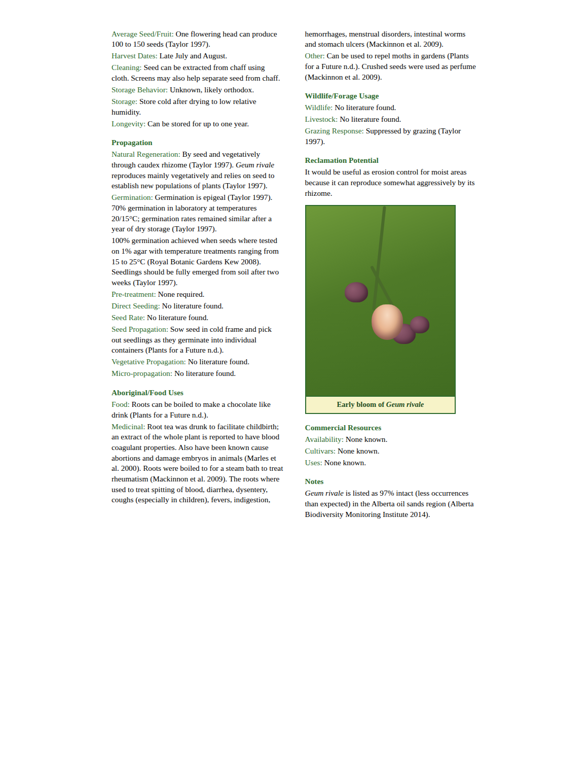Average Seed/Fruit: One flowering head can produce 100 to 150 seeds (Taylor 1997).
Harvest Dates: Late July and August.
Cleaning: Seed can be extracted from chaff using cloth. Screens may also help separate seed from chaff.
Storage Behavior: Unknown, likely orthodox.
Storage: Store cold after drying to low relative humidity.
Longevity: Can be stored for up to one year.
Propagation
Natural Regeneration: By seed and vegetatively through caudex rhizome (Taylor 1997). Geum rivale reproduces mainly vegetatively and relies on seed to establish new populations of plants (Taylor 1997).
Germination: Germination is epigeal (Taylor 1997). 70% germination in laboratory at temperatures 20/15°C; germination rates remained similar after a year of dry storage (Taylor 1997).
100% germination achieved when seeds where tested on 1% agar with temperature treatments ranging from 15 to 25°C (Royal Botanic Gardens Kew 2008). Seedlings should be fully emerged from soil after two weeks (Taylor 1997).
Pre-treatment: None required.
Direct Seeding: No literature found.
Seed Rate: No literature found.
Seed Propagation: Sow seed in cold frame and pick out seedlings as they germinate into individual containers (Plants for a Future n.d.).
Vegetative Propagation: No literature found.
Micro-propagation: No literature found.
Aboriginal/Food Uses
Food: Roots can be boiled to make a chocolate like drink (Plants for a Future n.d.).
Medicinal: Root tea was drunk to facilitate childbirth; an extract of the whole plant is reported to have blood coagulant properties. Also have been known cause abortions and damage embryos in animals (Marles et al. 2000). Roots were boiled to for a steam bath to treat rheumatism (Mackinnon et al. 2009). The roots where used to treat spitting of blood, diarrhea, dysentery, coughs (especially in children), fevers, indigestion, hemorrhages, menstrual disorders, intestinal worms and stomach ulcers (Mackinnon et al. 2009).
Other: Can be used to repel moths in gardens (Plants for a Future n.d.). Crushed seeds were used as perfume (Mackinnon et al. 2009).
Wildlife/Forage Usage
Wildlife: No literature found.
Livestock: No literature found.
Grazing Response: Suppressed by grazing (Taylor 1997).
Reclamation Potential
It would be useful as erosion control for moist areas because it can reproduce somewhat aggressively by its rhizome.
Early bloom of Geum rivale
Commercial Resources
Availability: None known.
Cultivars: None known.
Uses: None known.
Notes
Geum rivale is listed as 97% intact (less occurrences than expected) in the Alberta oil sands region (Alberta Biodiversity Monitoring Institute 2014).